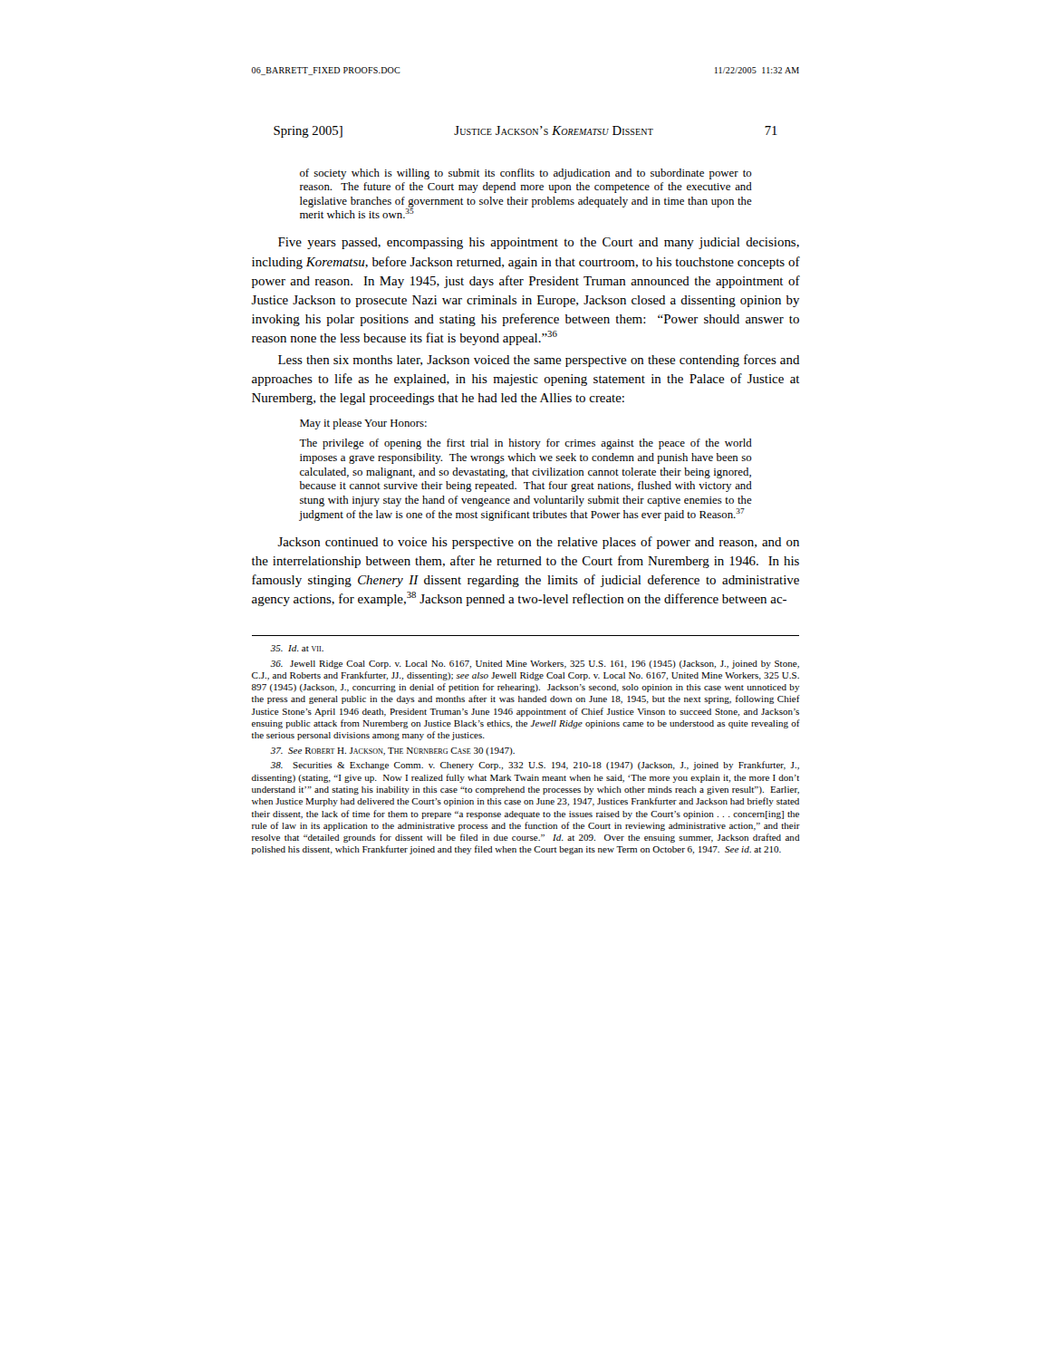06_BARRETT_FIXED PROOFS.DOC 11/22/2005 11:32 AM
Spring 2005] Justice Jackson’s Korematsu Dissent 71
of society which is willing to submit its conflits to adjudication and to subordinate power to reason. The future of the Court may depend more upon the competence of the executive and legislative branches of government to solve their problems adequately and in time than upon the merit which is its own.35
Five years passed, encompassing his appointment to the Court and many judicial decisions, including Korematsu, before Jackson returned, again in that courtroom, to his touchstone concepts of power and reason. In May 1945, just days after President Truman announced the appointment of Justice Jackson to prosecute Nazi war criminals in Europe, Jackson closed a dissenting opinion by invoking his polar positions and stating his preference between them: “Power should answer to reason none the less because its fiat is beyond appeal.”36
Less then six months later, Jackson voiced the same perspective on these contending forces and approaches to life as he explained, in his majestic opening statement in the Palace of Justice at Nuremberg, the legal proceedings that he had led the Allies to create:
May it please Your Honors:
The privilege of opening the first trial in history for crimes against the peace of the world imposes a grave responsibility. The wrongs which we seek to condemn and punish have been so calculated, so malignant, and so devastating, that civilization cannot tolerate their being ignored, because it cannot survive their being repeated. That four great nations, flushed with victory and stung with injury stay the hand of vengeance and voluntarily submit their captive enemies to the judgment of the law is one of the most significant tributes that Power has ever paid to Reason.37
Jackson continued to voice his perspective on the relative places of power and reason, and on the interrelationship between them, after he returned to the Court from Nuremberg in 1946. In his famously stinging Chenery II dissent regarding the limits of judicial deference to administrative agency actions, for example,38 Jackson penned a two-level reflection on the difference between ac-
35. Id. at vii.
36. Jewell Ridge Coal Corp. v. Local No. 6167, United Mine Workers, 325 U.S. 161, 196 (1945) (Jackson, J., joined by Stone, C.J., and Roberts and Frankfurter, JJ., dissenting); see also Jewell Ridge Coal Corp. v. Local No. 6167, United Mine Workers, 325 U.S. 897 (1945) (Jackson, J., concurring in denial of petition for rehearing). Jackson’s second, solo opinion in this case went unnoticed by the press and general public in the days and months after it was handed down on June 18, 1945, but the next spring, following Chief Justice Stone’s April 1946 death, President Truman’s June 1946 appointment of Chief Justice Vinson to succeed Stone, and Jackson’s ensuing public attack from Nuremberg on Justice Black’s ethics, the Jewell Ridge opinions came to be understood as quite revealing of the serious personal divisions among many of the justices.
37. See Robert H. Jackson, The Nürnberg Case 30 (1947).
38. Securities & Exchange Comm. v. Chenery Corp., 332 U.S. 194, 210-18 (1947) (Jackson, J., joined by Frankfurter, J., dissenting) (stating, “I give up. Now I realized fully what Mark Twain meant when he said, ‘The more you explain it, the more I don’t understand it’” and stating his inability in this case “to comprehend the processes by which other minds reach a given result”). Earlier, when Justice Murphy had delivered the Court’s opinion in this case on June 23, 1947, Justices Frankfurter and Jackson had briefly stated their dissent, the lack of time for them to prepare “a response adequate to the issues raised by the Court’s opinion . . . concern[ing] the rule of law in its application to the administrative process and the function of the Court in reviewing administrative action,” and their resolve that “detailed grounds for dissent will be filed in due course.” Id. at 209. Over the ensuing summer, Jackson drafted and polished his dissent, which Frankfurter joined and they filed when the Court began its new Term on October 6, 1947. See id. at 210.